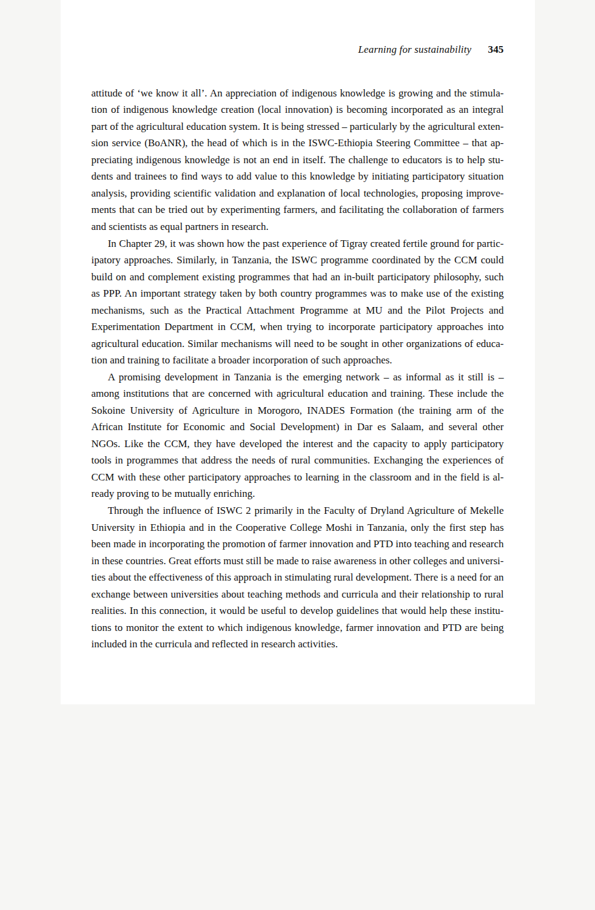Learning for sustainability345
attitude of ‘we know it all’. An appreciation of indigenous knowledge is growing and the stimulation of indigenous knowledge creation (local innovation) is becoming incorporated as an integral part of the agricultural education system. It is being stressed – particularly by the agricultural extension service (BoANR), the head of which is in the ISWC-Ethiopia Steering Committee – that appreciating indigenous knowledge is not an end in itself. The challenge to educators is to help students and trainees to find ways to add value to this knowledge by initiating participatory situation analysis, providing scientific validation and explanation of local technologies, proposing improvements that can be tried out by experimenting farmers, and facilitating the collaboration of farmers and scientists as equal partners in research.
In Chapter 29, it was shown how the past experience of Tigray created fertile ground for participatory approaches. Similarly, in Tanzania, the ISWC programme coordinated by the CCM could build on and complement existing programmes that had an in-built participatory philosophy, such as PPP. An important strategy taken by both country programmes was to make use of the existing mechanisms, such as the Practical Attachment Programme at MU and the Pilot Projects and Experimentation Department in CCM, when trying to incorporate participatory approaches into agricultural education. Similar mechanisms will need to be sought in other organizations of education and training to facilitate a broader incorporation of such approaches.
A promising development in Tanzania is the emerging network – as informal as it still is – among institutions that are concerned with agricultural education and training. These include the Sokoine University of Agriculture in Morogoro, INADES Formation (the training arm of the African Institute for Economic and Social Development) in Dar es Salaam, and several other NGOs. Like the CCM, they have developed the interest and the capacity to apply participatory tools in programmes that address the needs of rural communities. Exchanging the experiences of CCM with these other participatory approaches to learning in the classroom and in the field is already proving to be mutually enriching.
Through the influence of ISWC 2 primarily in the Faculty of Dryland Agriculture of Mekelle University in Ethiopia and in the Cooperative College Moshi in Tanzania, only the first step has been made in incorporating the promotion of farmer innovation and PTD into teaching and research in these countries. Great efforts must still be made to raise awareness in other colleges and universities about the effectiveness of this approach in stimulating rural development. There is a need for an exchange between universities about teaching methods and curricula and their relationship to rural realities. In this connection, it would be useful to develop guidelines that would help these institutions to monitor the extent to which indigenous knowledge, farmer innovation and PTD are being included in the curricula and reflected in research activities.